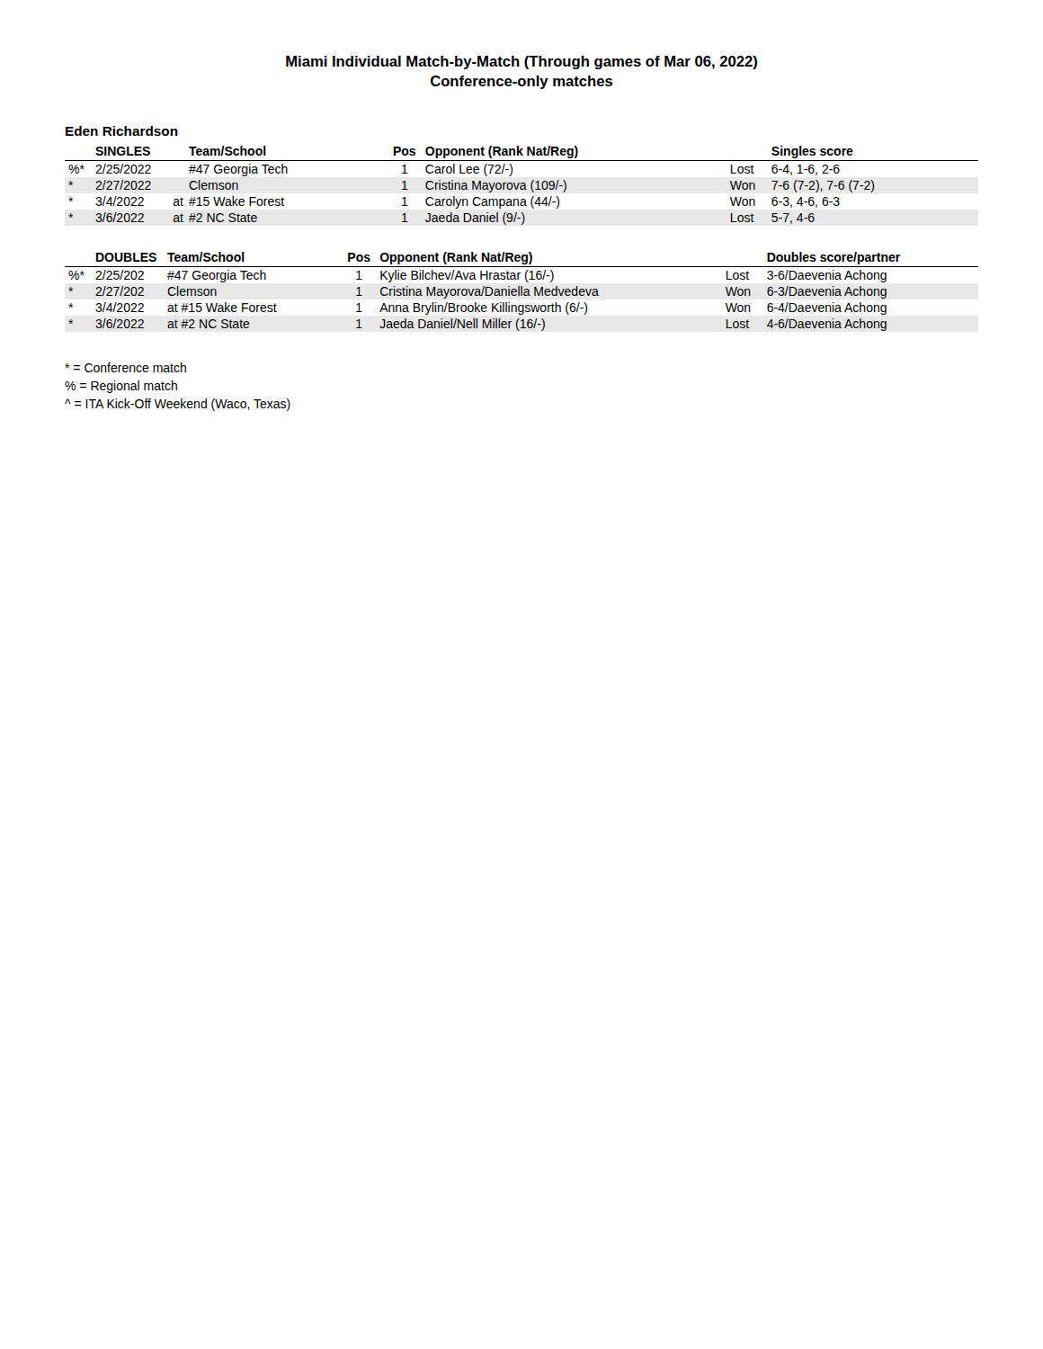Miami Individual Match-by-Match (Through games of Mar 06, 2022)
Conference-only matches
Eden Richardson
| | SINGLES | | Team/School | Pos | Opponent (Rank Nat/Reg) | | Singles score |
| --- | --- | --- | --- | --- | --- | --- | --- |
| %* | 2/25/2022 | | #47 Georgia Tech | 1 | Carol Lee (72/-) | Lost | 6-4, 1-6, 2-6 |
| * | 2/27/2022 | | Clemson | 1 | Cristina Mayorova (109/-) | Won | 7-6 (7-2), 7-6 (7-2) |
| * | 3/4/2022 | at | #15 Wake Forest | 1 | Carolyn Campana (44/-) | Won | 6-3, 4-6, 6-3 |
| * | 3/6/2022 | at | #2 NC State | 1 | Jaeda Daniel (9/-) | Lost | 5-7, 4-6 |
| | DOUBLES | Team/School | Pos | Opponent (Rank Nat/Reg) | | Doubles score/partner |
| --- | --- | --- | --- | --- | --- | --- |
| %* | 2/25/202 | #47 Georgia Tech | 1 | Kylie Bilchev/Ava Hrastar (16/-) | Lost | 3-6/Daevenia Achong |
| * | 2/27/202 | Clemson | 1 | Cristina Mayorova/Daniella Medvedeva | Won | 6-3/Daevenia Achong |
| * | 3/4/2022 | at #15 Wake Forest | 1 | Anna Brylin/Brooke Killingsworth (6/-) | Won | 6-4/Daevenia Achong |
| * | 3/6/2022 | at #2 NC State | 1 | Jaeda Daniel/Nell Miller (16/-) | Lost | 4-6/Daevenia Achong |
* = Conference match
% = Regional match
^ = ITA Kick-Off Weekend (Waco, Texas)